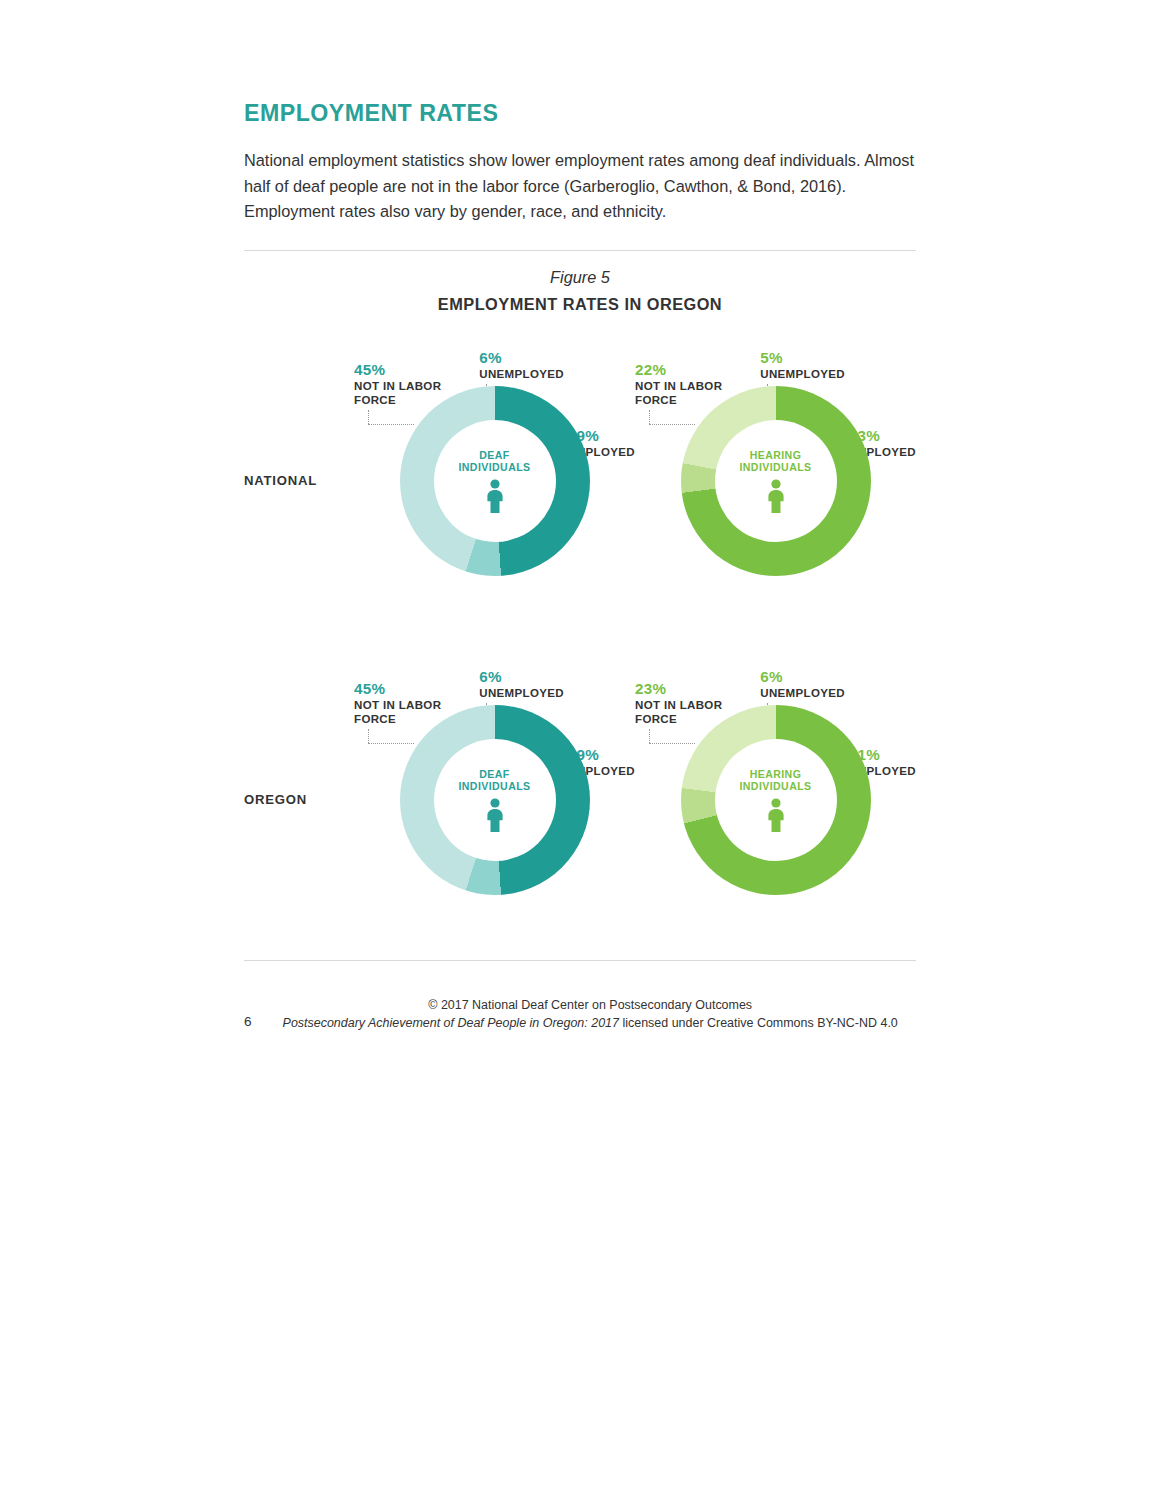Employment Rates
National employment statistics show lower employment rates among deaf individuals. Almost half of deaf people are not in the labor force (Garberoglio, Cawthon, & Bond, 2016). Employment rates also vary by gender, race, and ethnicity.
Figure 5 Employment Rates in Oregon
National
45% Not in Labor
Force
6% Unemployed
49% Employed
Deaf
Individuals
22% Not in Labor
Force
5% Unemployed
73% Employed
Hearing
Individuals
Oregon
45% Not in Labor
Force
6% Unemployed
49% Employed
Deaf
Individuals
23% Not in Labor
Force
6% Unemployed
71% Employed
Hearing
Individuals
6 © 2017 National Deaf Center on Postsecondary Outcomes
Postsecondary Achievement of Deaf People in Oregon: 2017 licensed under Creative Commons BY-NC-ND 4.0